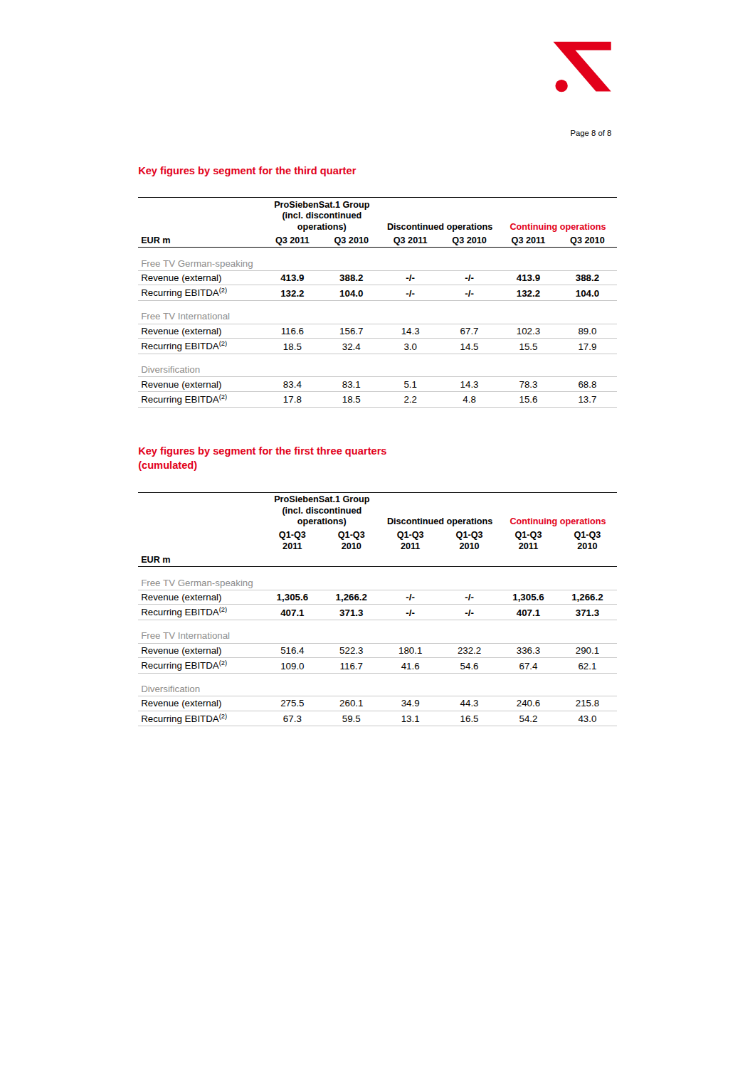Page 8 of 8
Key figures by segment for the third quarter
| | ProSiebenSat.1 Group (incl. discontinued operations) | Discontinued operations | Continuing operations |
| --- | --- | --- | --- |
| EUR m | Q3 2011 | Q3 2010 | Q3 2011 | Q3 2010 | Q3 2011 | Q3 2010 |
| Free TV German-speaking | | | | | | |
| Revenue (external) | 413.9 | 388.2 | -/- | -/- | 413.9 | 388.2 |
| Recurring EBITDA (2) | 132.2 | 104.0 | -/- | -/- | 132.2 | 104.0 |
| Free TV International | | | | | | |
| Revenue (external) | 116.6 | 156.7 | 14.3 | 67.7 | 102.3 | 89.0 |
| Recurring EBITDA (2) | 18.5 | 32.4 | 3.0 | 14.5 | 15.5 | 17.9 |
| Diversification | | | | | | |
| Revenue (external) | 83.4 | 83.1 | 5.1 | 14.3 | 78.3 | 68.8 |
| Recurring EBITDA (2) | 17.8 | 18.5 | 2.2 | 4.8 | 15.6 | 13.7 |
Key figures by segment for the first three quarters
(cumulated)
| | ProSiebenSat.1 Group (incl. discontinued operations) | Discontinued operations | Continuing operations |
| --- | --- | --- | --- |
| | Q1-Q3 2011 | Q1-Q3 2010 | Q1-Q3 2011 | Q1-Q3 2010 | Q1-Q3 2011 | Q1-Q3 2010 |
| EUR m | | | | | | |
| Free TV German-speaking | | | | | | |
| Revenue (external) | 1,305.6 | 1,266.2 | -/- | -/- | 1,305.6 | 1,266.2 |
| Recurring EBITDA (2) | 407.1 | 371.3 | -/- | -/- | 407.1 | 371.3 |
| Free TV International | | | | | | |
| Revenue (external) | 516.4 | 522.3 | 180.1 | 232.2 | 336.3 | 290.1 |
| Recurring EBITDA (2) | 109.0 | 116.7 | 41.6 | 54.6 | 67.4 | 62.1 |
| Diversification | | | | | | |
| Revenue (external) | 275.5 | 260.1 | 34.9 | 44.3 | 240.6 | 215.8 |
| Recurring EBITDA (2) | 67.3 | 59.5 | 13.1 | 16.5 | 54.2 | 43.0 |